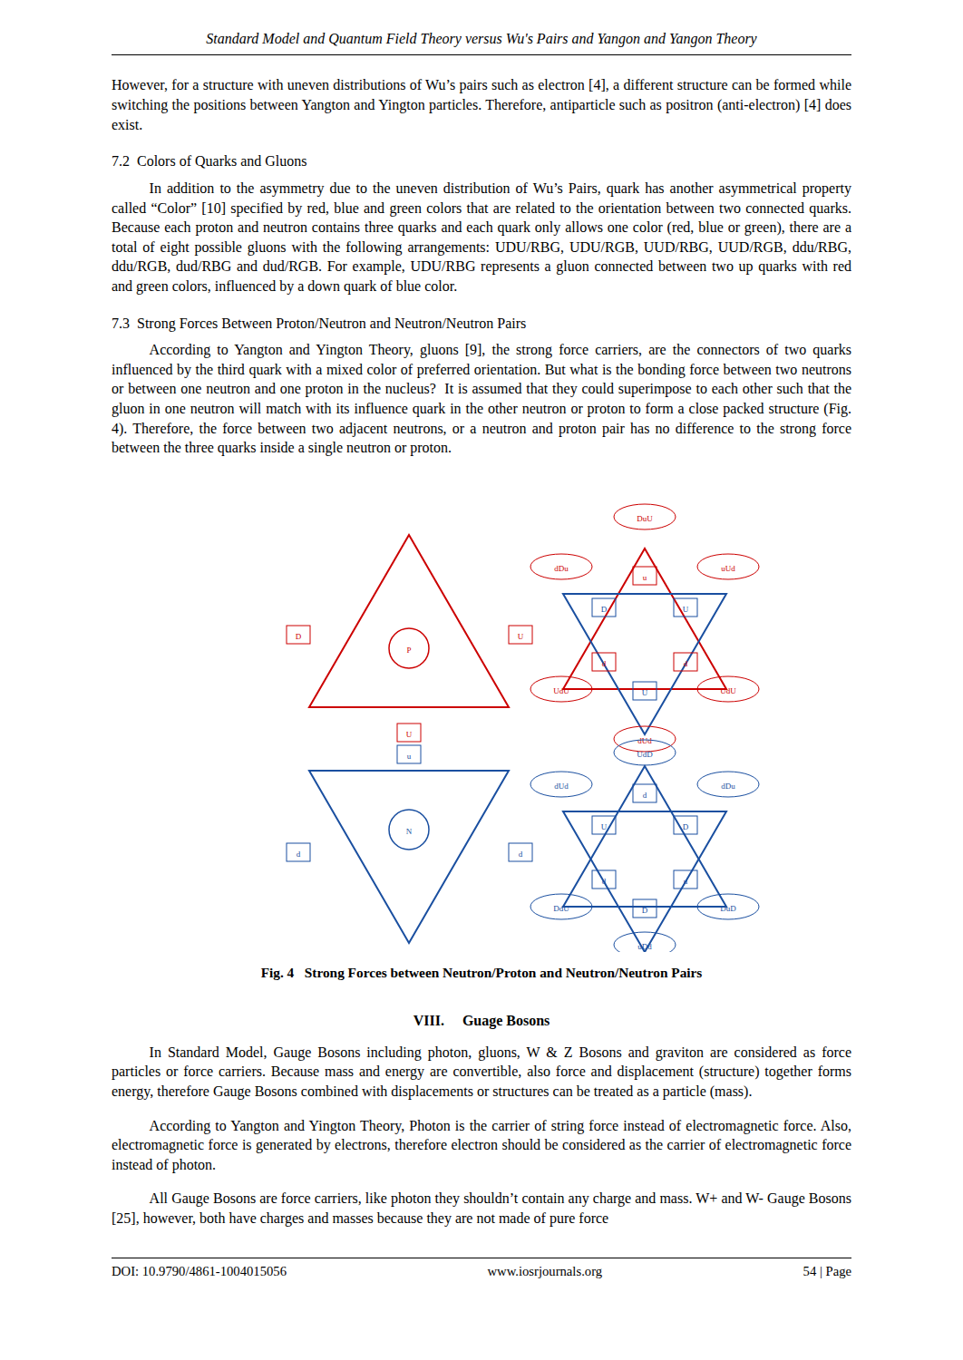Standard Model and Quantum Field Theory versus Wu's Pairs and Yangon and Yangon Theory
However, for a structure with uneven distributions of Wu’s pairs such as electron [4], a different structure can be formed while switching the positions between Yangton and Yington particles. Therefore, antiparticle such as positron (anti-electron) [4] does exist.
7.2 Colors of Quarks and Gluons
In addition to the asymmetry due to the uneven distribution of Wu’s Pairs, quark has another asymmetrical property called “Color” [10] specified by red, blue and green colors that are related to the orientation between two connected quarks. Because each proton and neutron contains three quarks and each quark only allows one color (red, blue or green), there are a total of eight possible gluons with the following arrangements: UDU/RBG, UDU/RGB, UUD/RBG, UUD/RGB, ddu/RBG, ddu/RGB, dud/RBG and dud/RGB. For example, UDU/RBG represents a gluon connected between two up quarks with red and green colors, influenced by a down quark of blue color.
7.3 Strong Forces Between Proton/Neutron and Neutron/Neutron Pairs
According to Yangton and Yington Theory, gluons [9], the strong force carriers, are the connectors of two quarks influenced by the third quark with a mixed color of preferred orientation. But what is the bonding force between two neutrons or between one neutron and one proton in the nucleus? It is assumed that they could superimpose to each other such that the gluon in one neutron will match with its influence quark in the other neutron or proton to form a close packed structure (Fig. 4). Therefore, the force between two adjacent neutrons, or a neutron and proton pair has no difference to the strong force between the three quarks inside a single neutron or proton.
P D U U N u d d u D U d d U DuU dDu uUd UdU UdU dUd d U D d u D UdD dUd dDu DdU DuD uDd
Fig. 4 Strong Forces between Neutron/Proton and Neutron/Neutron Pairs
VIII. Guage Bosons
In Standard Model, Gauge Bosons including photon, gluons, W & Z Bosons and graviton are considered as force particles or force carriers. Because mass and energy are convertible, also force and displacement (structure) together forms energy, therefore Gauge Bosons combined with displacements or structures can be treated as a particle (mass).
According to Yangton and Yington Theory, Photon is the carrier of string force instead of electromagnetic force. Also, electromagnetic force is generated by electrons, therefore electron should be considered as the carrier of electromagnetic force instead of photon.
All Gauge Bosons are force carriers, like photon they shouldn’t contain any charge and mass. W+ and W- Gauge Bosons [25], however, both have charges and masses because they are not made of pure force
DOI: 10.9790/4861-1004015056 www.iosrjournals.org 54 | Page